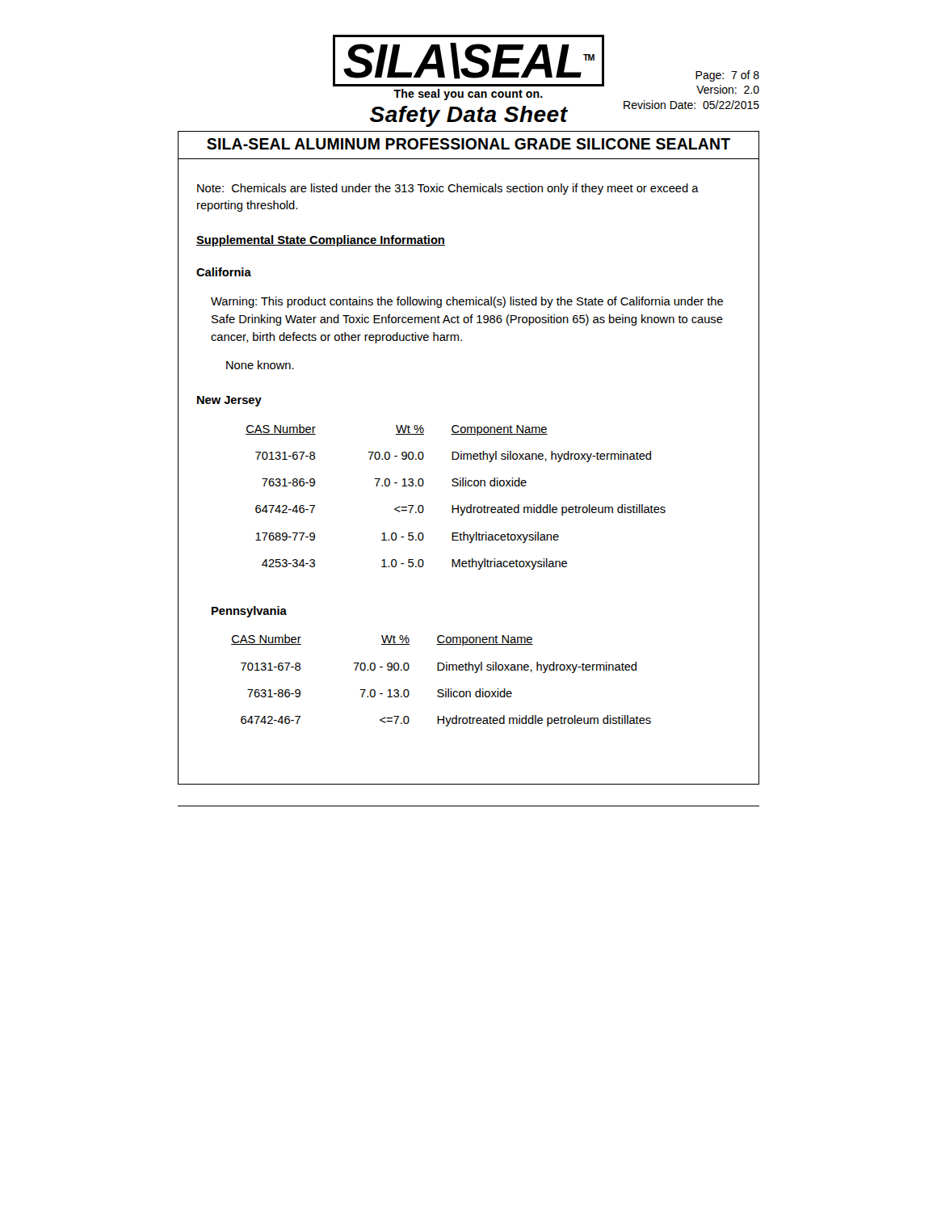SILA\SEALTM
The seal you can count on.
Safety Data Sheet
Page: 7 of 8
Version: 2.0
Revision Date: 05/22/2015
SILA-SEAL ALUMINUM PROFESSIONAL GRADE SILICONE SEALANT
Note: Chemicals are listed under the 313 Toxic Chemicals section only if they meet or exceed a reporting threshold.
Supplemental State Compliance Information
California
Warning: This product contains the following chemical(s) listed by the State of California under the Safe Drinking Water and Toxic Enforcement Act of 1986 (Proposition 65) as being known to cause cancer, birth defects or other reproductive harm.
None known.
New Jersey
| CAS Number | Wt % | Component Name |
| --- | --- | --- |
| 70131-67-8 | 70.0 - 90.0 | Dimethyl siloxane, hydroxy-terminated |
| 7631-86-9 | 7.0 - 13.0 | Silicon dioxide |
| 64742-46-7 | <=7.0 | Hydrotreated middle petroleum distillates |
| 17689-77-9 | 1.0 - 5.0 | Ethyltriacetoxysilane |
| 4253-34-3 | 1.0 - 5.0 | Methyltriacetoxysilane |
Pennsylvania
| CAS Number | Wt % | Component Name |
| --- | --- | --- |
| 70131-67-8 | 70.0 - 90.0 | Dimethyl siloxane, hydroxy-terminated |
| 7631-86-9 | 7.0 - 13.0 | Silicon dioxide |
| 64742-46-7 | <=7.0 | Hydrotreated middle petroleum distillates |